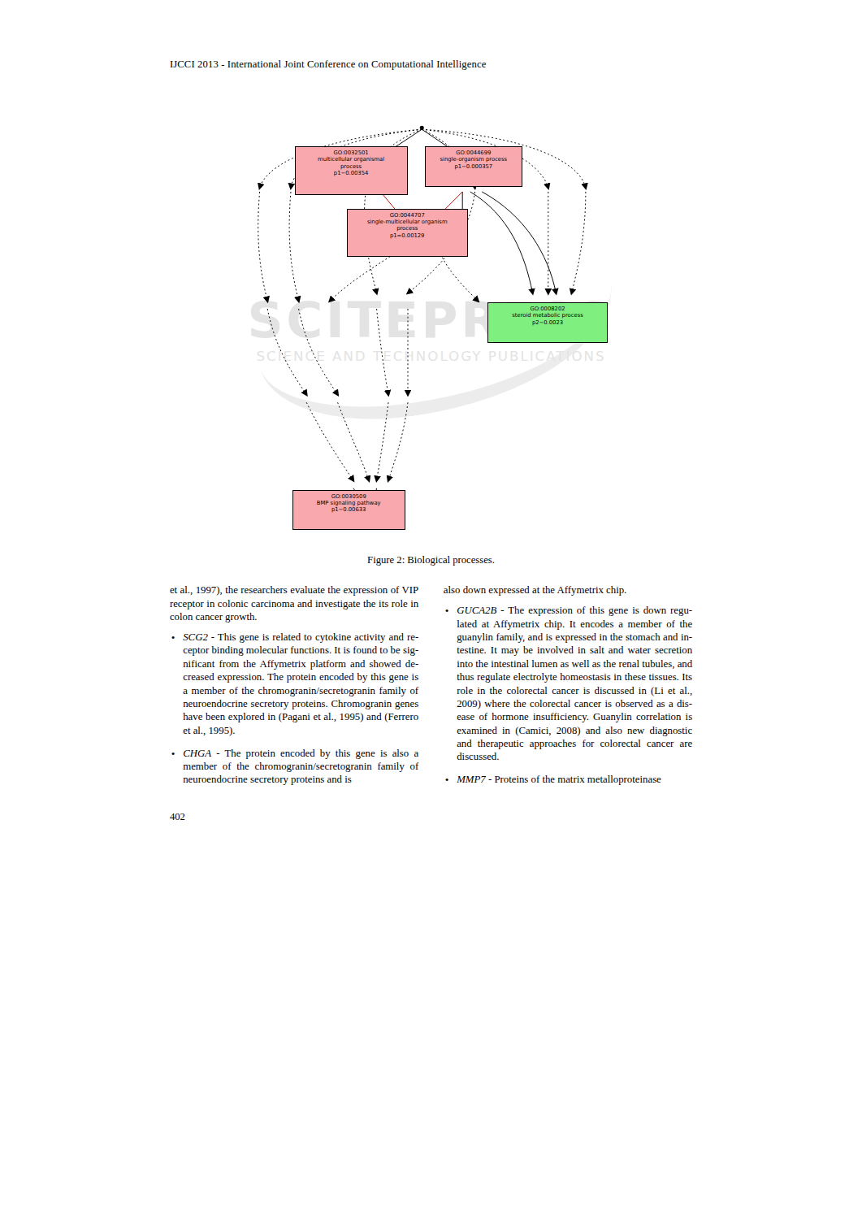IJCCI 2013 - International Joint Conference on Computational Intelligence
SCITEPRESS
SCIENCE AND TECHNOLOGY PUBLICATIONS
GO:0032501
multicellular organismal
process
p1−0.00354
GO:0044699
single-organism process
p1−0.000357
GO:0044707
single-multicellular organism
process
p1=0.00129
GO:0008202
steroid metabolic process
p2−0.0023
GO:0030509
BMP signaling pathway
p1−0.00633
Figure 2: Biological processes.
et al., 1997), the researchers evaluate the expression of VIP receptor in colonic carcinoma and investigate the its role in colon cancer growth.
SCG2 - This gene is related to cytokine activity and receptor binding molecular functions. It is found to be significant from the Affymetrix platform and showed decreased expression. The protein encoded by this gene is a member of the chromogranin/secretogranin family of neuroendocrine secretory proteins. Chromogranin genes have been explored in (Pagani et al., 1995) and (Ferrero et al., 1995).
CHGA - The protein encoded by this gene is also a member of the chromogranin/secretogranin family of neuroendocrine secretory proteins and is
also down expressed at the Affymetrix chip.
GUCA2B - The expression of this gene is down regulated at Affymetrix chip. It encodes a member of the guanylin family, and is expressed in the stomach and intestine. It may be involved in salt and water secretion into the intestinal lumen as well as the renal tubules, and thus regulate electrolyte homeostasis in these tissues. Its role in the colorectal cancer is discussed in (Li et al., 2009) where the colorectal cancer is observed as a disease of hormone insufficiency. Guanylin correlation is examined in (Camici, 2008) and also new diagnostic and therapeutic approaches for colorectal cancer are discussed.
MMP7 - Proteins of the matrix metalloproteinase
402